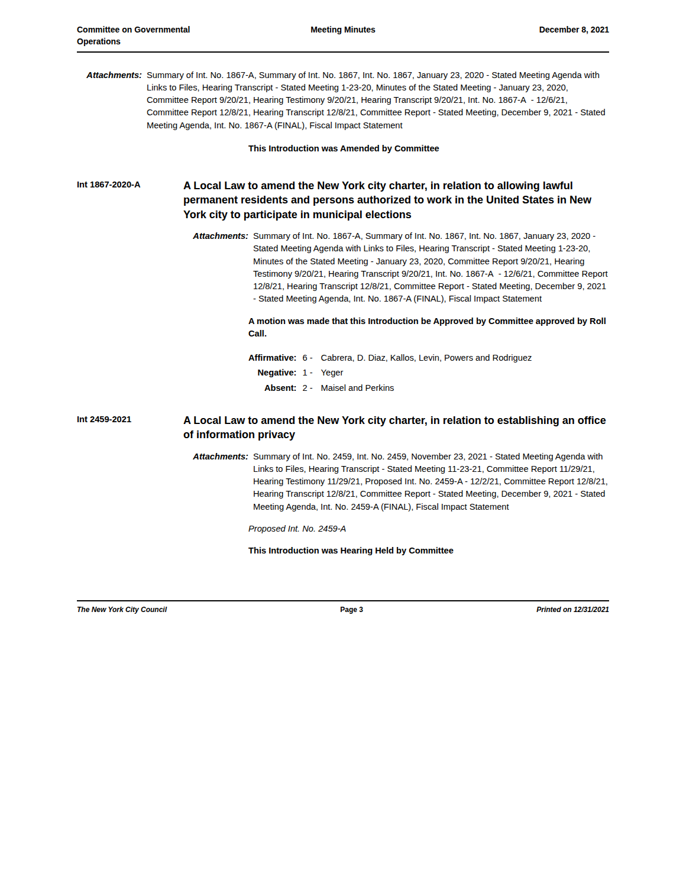Committee on Governmental
Operations
Meeting Minutes
December 8, 2021
Attachments:
Summary of Int. No. 1867-A, Summary of Int. No. 1867, Int. No. 1867, January 23, 2020 - Stated Meeting Agenda with Links to Files, Hearing Transcript - Stated Meeting 1-23-20, Minutes of the Stated Meeting - January 23, 2020, Committee Report 9/20/21, Hearing Testimony 9/20/21, Hearing Transcript 9/20/21, Int. No. 1867-A - 12/6/21, Committee Report 12/8/21, Hearing Transcript 12/8/21, Committee Report - Stated Meeting, December 9, 2021 - Stated Meeting Agenda, Int. No. 1867-A (FINAL), Fiscal Impact Statement
This Introduction was Amended by Committee
Int 1867-2020-A
A Local Law to amend the New York city charter, in relation to allowing lawful permanent residents and persons authorized to work in the United States in New York city to participate in municipal elections
Attachments:
Summary of Int. No. 1867-A, Summary of Int. No. 1867, Int. No. 1867, January 23, 2020 - Stated Meeting Agenda with Links to Files, Hearing Transcript - Stated Meeting 1-23-20, Minutes of the Stated Meeting - January 23, 2020, Committee Report 9/20/21, Hearing Testimony 9/20/21, Hearing Transcript 9/20/21, Int. No. 1867-A - 12/6/21, Committee Report 12/8/21, Hearing Transcript 12/8/21, Committee Report - Stated Meeting, December 9, 2021 - Stated Meeting Agenda, Int. No. 1867-A (FINAL), Fiscal Impact Statement
A motion was made that this Introduction be Approved by Committee approved by Roll Call.
| Affirmative: | 6 - | Cabrera, D. Diaz, Kallos, Levin, Powers and Rodriguez |
| Negative: | 1 - | Yeger |
| Absent: | 2 - | Maisel and Perkins |
Int 2459-2021
A Local Law to amend the New York city charter, in relation to establishing an office of information privacy
Attachments:
Summary of Int. No. 2459, Int. No. 2459, November 23, 2021 - Stated Meeting Agenda with Links to Files, Hearing Transcript - Stated Meeting 11-23-21, Committee Report 11/29/21, Hearing Testimony 11/29/21, Proposed Int. No. 2459-A - 12/2/21, Committee Report 12/8/21, Hearing Transcript 12/8/21, Committee Report - Stated Meeting, December 9, 2021 - Stated Meeting Agenda, Int. No. 2459-A (FINAL), Fiscal Impact Statement
Proposed Int. No. 2459-A
This Introduction was Hearing Held by Committee
The New York City Council
Page 3
Printed on 12/31/2021